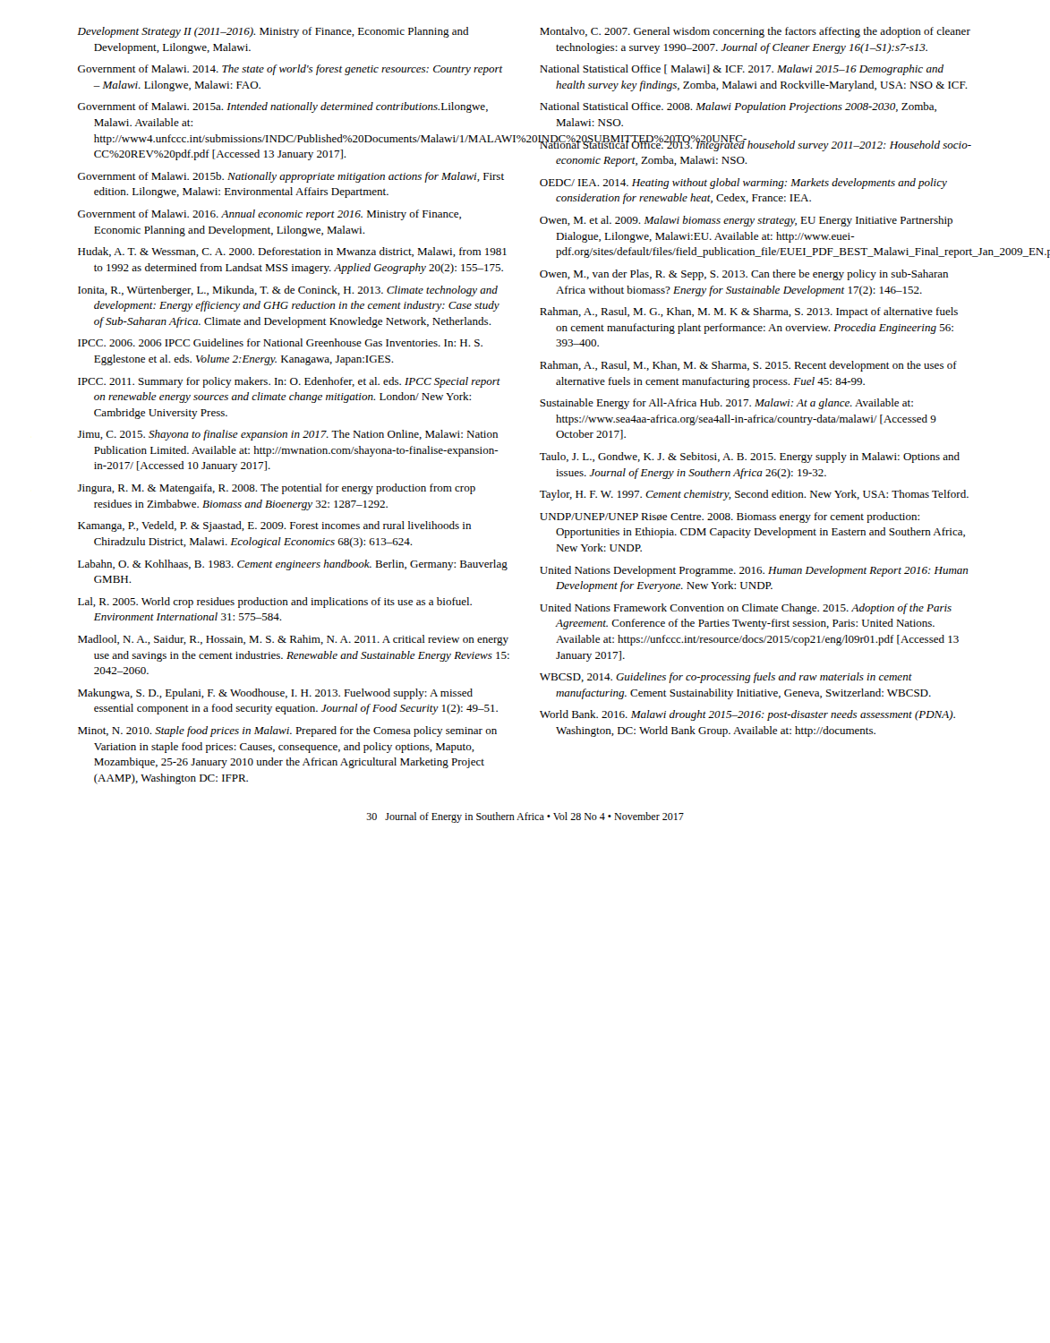Development Strategy II (2011–2016). Ministry of Finance, Economic Planning and Development, Lilongwe, Malawi.
Government of Malawi. 2014. The state of world's forest genetic resources: Country report – Malawi. Lilongwe, Malawi: FAO.
Government of Malawi. 2015a. Intended nationally determined contributions. Lilongwe, Malawi. Available at: http://www4.unfccc.int/submissions/INDC/Published%20Documents/Malawi/1/MALAWI%20INDC%20SUBMITTED%20TO%20UNFC-CC%20REV%20pdf.pdf [Accessed 13 January 2017].
Government of Malawi. 2015b. Nationally appropriate mitigation actions for Malawi, First edition. Lilongwe, Malawi: Environmental Affairs Department.
Government of Malawi. 2016. Annual economic report 2016. Ministry of Finance, Economic Planning and Development, Lilongwe, Malawi.
Hudak, A. T. & Wessman, C. A. 2000. Deforestation in Mwanza district, Malawi, from 1981 to 1992 as determined from Landsat MSS imagery. Applied Geography 20(2): 155–175.
Ionita, R., Würtenberger, L., Mikunda, T. & de Coninck, H. 2013. Climate technology and development: Energy efficiency and GHG reduction in the cement industry: Case study of Sub-Saharan Africa. Climate and Development Knowledge Network, Netherlands.
IPCC. 2006. 2006 IPCC Guidelines for National Greenhouse Gas Inventories. In: H. S. Egglestone et al. eds. Volume 2:Energy. Kanagawa, Japan:IGES.
IPCC. 2011. Summary for policy makers. In: O. Edenhofer, et al. eds. IPCC Special report on renewable energy sources and climate change mitigation. London/ New York: Cambridge University Press.
Jimu, C. 2015. Shayona to finalise expansion in 2017. The Nation Online, Malawi: Nation Publication Limited. Available at: http://mwnation.com/shayona-to-finalise-expansion-in-2017/ [Accessed 10 January 2017].
Jingura, R. M. & Matengaifa, R. 2008. The potential for energy production from crop residues in Zimbabwe. Biomass and Bioenergy 32: 1287–1292.
Kamanga, P., Vedeld, P. & Sjaastad, E. 2009. Forest incomes and rural livelihoods in Chiradzulu District, Malawi. Ecological Economics 68(3): 613–624.
Labahn, O. & Kohlhaas, B. 1983. Cement engineers handbook. Berlin, Germany: Bauverlag GMBH.
Lal, R. 2005. World crop residues production and implications of its use as a biofuel. Environment International 31: 575–584.
Madlool, N. A., Saidur, R., Hossain, M. S. & Rahim, N. A. 2011. A critical review on energy use and savings in the cement industries. Renewable and Sustainable Energy Reviews 15: 2042–2060.
Makungwa, S. D., Epulani, F. & Woodhouse, I. H. 2013. Fuelwood supply: A missed essential component in a food security equation. Journal of Food Security 1(2): 49–51.
Minot, N. 2010. Staple food prices in Malawi. Prepared for the Comesa policy seminar on Variation in staple food prices: Causes, consequence, and policy options, Maputo, Mozambique, 25-26 January 2010 under the African Agricultural Marketing Project (AAMP), Washington DC: IFPR.
Montalvo, C. 2007. General wisdom concerning the factors affecting the adoption of cleaner technologies: a survey 1990–2007. Journal of Cleaner Energy 16(1–S1):s7-s13.
National Statistical Office [ Malawi] & ICF. 2017. Malawi 2015–16 Demographic and health survey key findings, Zomba, Malawi and Rockville-Maryland, USA: NSO & ICF.
National Statistical Office. 2008. Malawi Population Projections 2008-2030, Zomba, Malawi: NSO.
National Statistical Office. 2013. Integrated household survey 2011–2012: Household socio-economic Report, Zomba, Malawi: NSO.
OEDC/ IEA. 2014. Heating without global warming: Markets developments and policy consideration for renewable heat, Cedex, France: IEA.
Owen, M. et al. 2009. Malawi biomass energy strategy, EU Energy Initiative Partnership Dialogue, Lilongwe, Malawi:EU. Available at: http://www.euei-pdf.org/sites/default/files/field_publication_file/EUEI_PDF_BEST_Malawi_Final_report_Jan_2009_EN.pdf.
Owen, M., van der Plas, R. & Sepp, S. 2013. Can there be energy policy in sub-Saharan Africa without biomass? Energy for Sustainable Development 17(2): 146–152.
Rahman, A., Rasul, M. G., Khan, M. M. K & Sharma, S. 2013. Impact of alternative fuels on cement manufacturing plant performance: An overview. Procedia Engineering 56: 393–400.
Rahman, A., Rasul, M., Khan, M. & Sharma, S. 2015. Recent development on the uses of alternative fuels in cement manufacturing process. Fuel 45: 84-99.
Sustainable Energy for All-Africa Hub. 2017. Malawi: At a glance. Available at: https://www.sea4aa-africa.org/sea4all-in-africa/country-data/malawi/ [Accessed 9 October 2017].
Taulo, J. L., Gondwe, K. J. & Sebitosi, A. B. 2015. Energy supply in Malawi: Options and issues. Journal of Energy in Southern Africa 26(2): 19-32.
Taylor, H. F. W. 1997. Cement chemistry, Second edition. New York, USA: Thomas Telford.
UNDP/UNEP/UNEP Risøe Centre. 2008. Biomass energy for cement production: Opportunities in Ethiopia. CDM Capacity Development in Eastern and Southern Africa, New York: UNDP.
United Nations Development Programme. 2016. Human Development Report 2016: Human Development for Everyone. New York: UNDP.
United Nations Framework Convention on Climate Change. 2015. Adoption of the Paris Agreement. Conference of the Parties Twenty-first session, Paris: United Nations. Available at: https://unfccc.int/resource/docs/2015/cop21/eng/l09r01.pdf [Accessed 13 January 2017].
WBCSD, 2014. Guidelines for co-processing fuels and raw materials in cement manufacturing. Cement Sustainability Initiative, Geneva, Switzerland: WBCSD.
World Bank. 2016. Malawi drought 2015–2016: post-disaster needs assessment (PDNA). Washington, DC: World Bank Group. Available at: http://documents.
30 Journal of Energy in Southern Africa • Vol 28 No 4 • November 2017